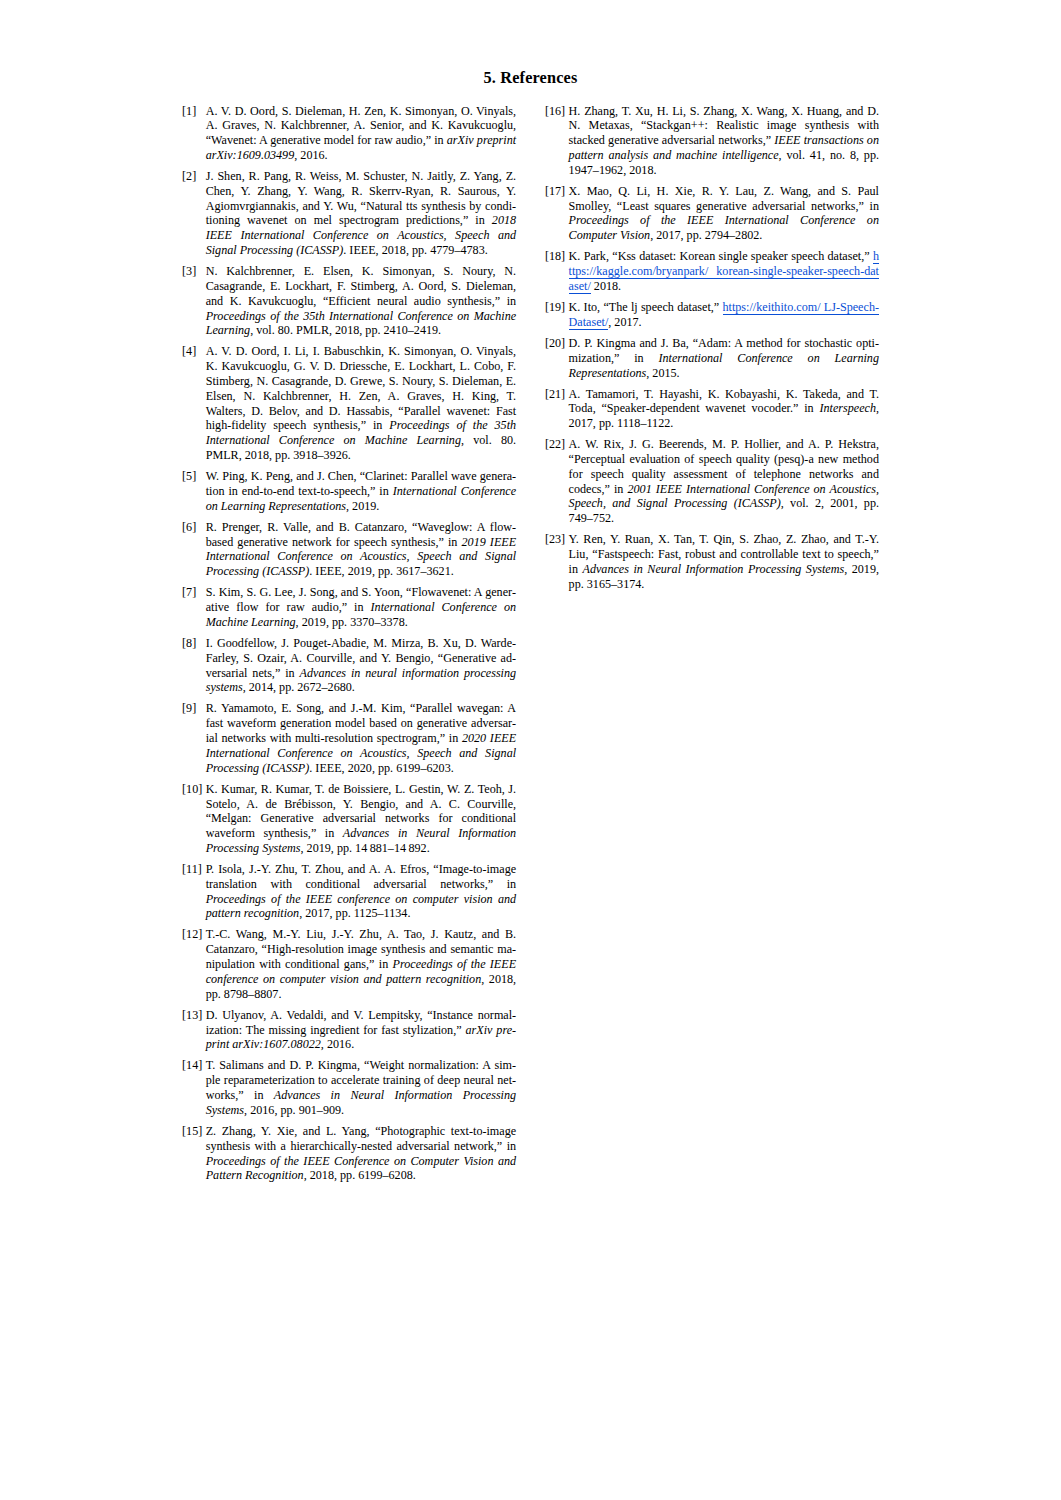5. References
A. V. D. Oord, S. Dieleman, H. Zen, K. Simonyan, O. Vinyals, A. Graves, N. Kalchbrenner, A. Senior, and K. Kavukcuoglu, “Wavenet: A generative model for raw audio,” in arXiv preprint arXiv:1609.03499, 2016.
J. Shen, R. Pang, R. Weiss, M. Schuster, N. Jaitly, Z. Yang, Z. Chen, Y. Zhang, Y. Wang, R. Skerrv-Ryan, R. Saurous, Y. Agiomvrgiannakis, and Y. Wu, “Natural tts synthesis by conditioning wavenet on mel spectrogram predictions,” in 2018 IEEE International Conference on Acoustics, Speech and Signal Processing (ICASSP). IEEE, 2018, pp. 4779–4783.
N. Kalchbrenner, E. Elsen, K. Simonyan, S. Noury, N. Casagrande, E. Lockhart, F. Stimberg, A. Oord, S. Dieleman, and K. Kavukcuoglu, “Efficient neural audio synthesis,” in Proceedings of the 35th International Conference on Machine Learning, vol. 80. PMLR, 2018, pp. 2410–2419.
A. V. D. Oord, I. Li, I. Babuschkin, K. Simonyan, O. Vinyals, K. Kavukcuoglu, G. V. D. Driessche, E. Lockhart, L. Cobo, F. Stimberg, N. Casagrande, D. Grewe, S. Noury, S. Dieleman, E. Elsen, N. Kalchbrenner, H. Zen, A. Graves, H. King, T. Walters, D. Belov, and D. Hassabis, “Parallel wavenet: Fast high-fidelity speech synthesis,” in Proceedings of the 35th International Conference on Machine Learning, vol. 80. PMLR, 2018, pp. 3918–3926.
W. Ping, K. Peng, and J. Chen, “Clarinet: Parallel wave generation in end-to-end text-to-speech,” in International Conference on Learning Representations, 2019.
R. Prenger, R. Valle, and B. Catanzaro, “Waveglow: A flow-based generative network for speech synthesis,” in 2019 IEEE International Conference on Acoustics, Speech and Signal Processing (ICASSP). IEEE, 2019, pp. 3617–3621.
S. Kim, S. G. Lee, J. Song, and S. Yoon, “Flowavenet: A generative flow for raw audio,” in International Conference on Machine Learning, 2019, pp. 3370–3378.
I. Goodfellow, J. Pouget-Abadie, M. Mirza, B. Xu, D. Warde-Farley, S. Ozair, A. Courville, and Y. Bengio, “Generative adversarial nets,” in Advances in neural information processing systems, 2014, pp. 2672–2680.
R. Yamamoto, E. Song, and J.-M. Kim, “Parallel wavegan: A fast waveform generation model based on generative adversarial networks with multi-resolution spectrogram,” in 2020 IEEE International Conference on Acoustics, Speech and Signal Processing (ICASSP). IEEE, 2020, pp. 6199–6203.
K. Kumar, R. Kumar, T. de Boissiere, L. Gestin, W. Z. Teoh, J. Sotelo, A. de Brébisson, Y. Bengio, and A. C. Courville, “Melgan: Generative adversarial networks for conditional waveform synthesis,” in Advances in Neural Information Processing Systems, 2019, pp. 14 881–14 892.
P. Isola, J.-Y. Zhu, T. Zhou, and A. A. Efros, “Image-to-image translation with conditional adversarial networks,” in Proceedings of the IEEE conference on computer vision and pattern recognition, 2017, pp. 1125–1134.
T.-C. Wang, M.-Y. Liu, J.-Y. Zhu, A. Tao, J. Kautz, and B. Catanzaro, “High-resolution image synthesis and semantic manipulation with conditional gans,” in Proceedings of the IEEE conference on computer vision and pattern recognition, 2018, pp. 8798–8807.
D. Ulyanov, A. Vedaldi, and V. Lempitsky, “Instance normalization: The missing ingredient for fast stylization,” arXiv preprint arXiv:1607.08022, 2016.
T. Salimans and D. P. Kingma, “Weight normalization: A simple reparameterization to accelerate training of deep neural networks,” in Advances in Neural Information Processing Systems, 2016, pp. 901–909.
Z. Zhang, Y. Xie, and L. Yang, “Photographic text-to-image synthesis with a hierarchically-nested adversarial network,” in Proceedings of the IEEE Conference on Computer Vision and Pattern Recognition, 2018, pp. 6199–6208.
H. Zhang, T. Xu, H. Li, S. Zhang, X. Wang, X. Huang, and D. N. Metaxas, “Stackgan++: Realistic image synthesis with stacked generative adversarial networks,” IEEE transactions on pattern analysis and machine intelligence, vol. 41, no. 8, pp. 1947–1962, 2018.
X. Mao, Q. Li, H. Xie, R. Y. Lau, Z. Wang, and S. Paul Smolley, “Least squares generative adversarial networks,” in Proceedings of the IEEE International Conference on Computer Vision, 2017, pp. 2794–2802.
K. Park, “Kss dataset: Korean single speaker speech dataset,” https://kaggle.com/bryanpark/ korean-single-speaker-speech-dataset/ 2018.
K. Ito, “The lj speech dataset,” https://keithito.com/ LJ-Speech-Dataset/, 2017.
D. P. Kingma and J. Ba, “Adam: A method for stochastic optimization,” in International Conference on Learning Representations, 2015.
A. Tamamori, T. Hayashi, K. Kobayashi, K. Takeda, and T. Toda, “Speaker-dependent wavenet vocoder.” in Interspeech, 2017, pp. 1118–1122.
A. W. Rix, J. G. Beerends, M. P. Hollier, and A. P. Hekstra, “Perceptual evaluation of speech quality (pesq)-a new method for speech quality assessment of telephone networks and codecs,” in 2001 IEEE International Conference on Acoustics, Speech, and Signal Processing (ICASSP), vol. 2, 2001, pp. 749–752.
Y. Ren, Y. Ruan, X. Tan, T. Qin, S. Zhao, Z. Zhao, and T.-Y. Liu, “Fastspeech: Fast, robust and controllable text to speech,” in Advances in Neural Information Processing Systems, 2019, pp. 3165–3174.